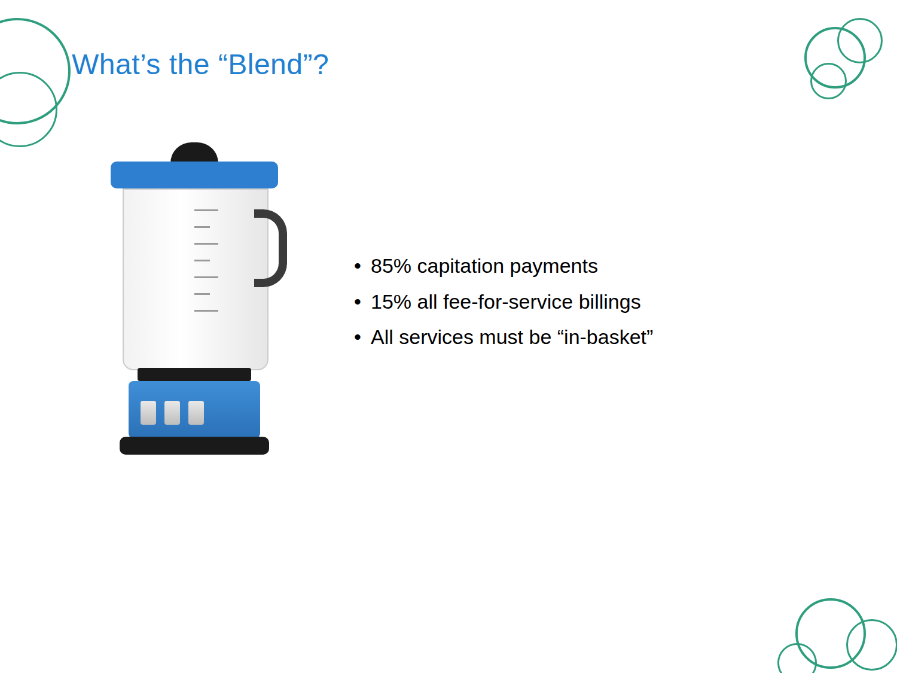What’s the “Blend”?
85% capitation payments
15% all fee-for-service billings
All services must be “in-basket”